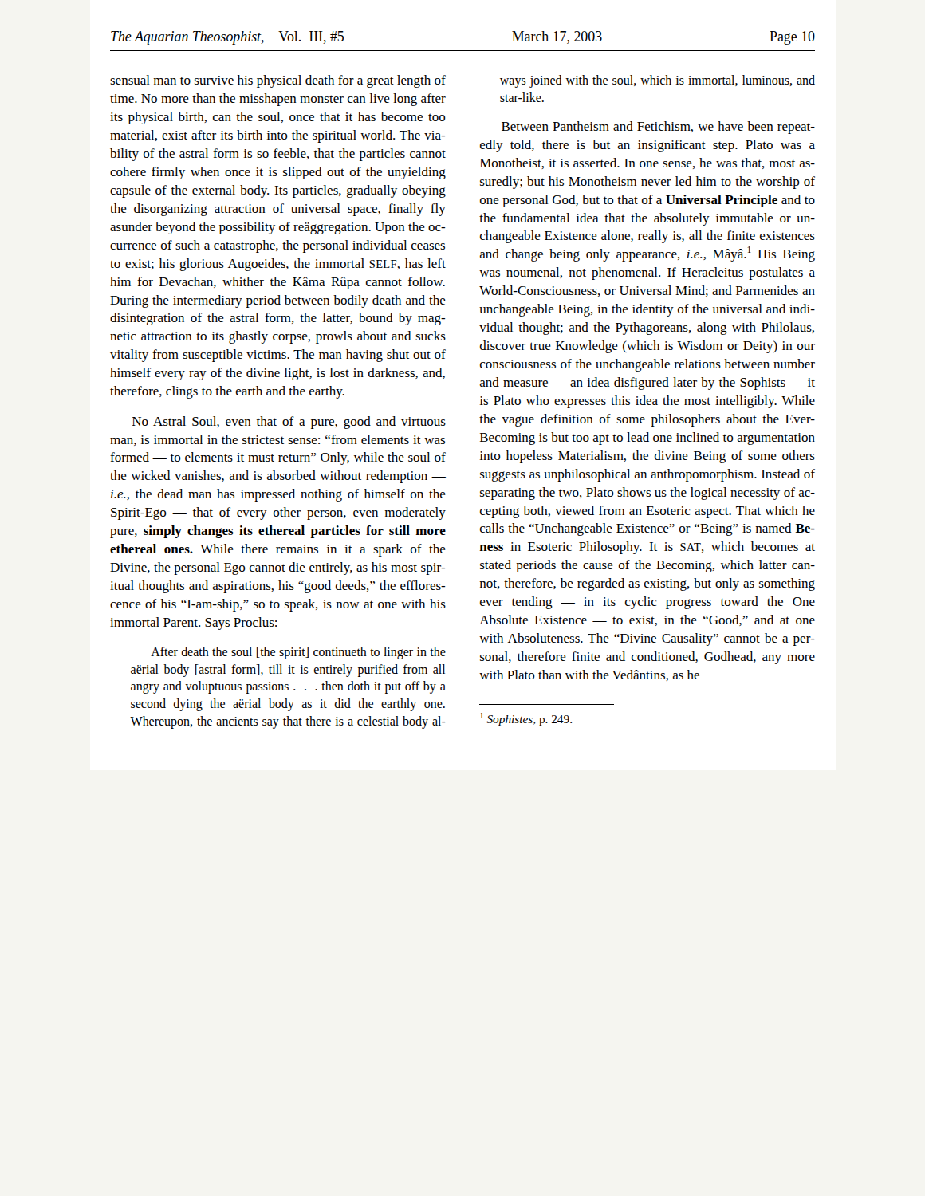The Aquarian Theosophist, Vol. III, #5 March 17, 2003 Page 10
sensual man to survive his physical death for a great length of time. No more than the misshapen monster can live long after its physical birth, can the soul, once that it has become too material, exist after its birth into the spiritual world. The viability of the astral form is so feeble, that the particles cannot cohere firmly when once it is slipped out of the unyielding capsule of the external body. Its particles, gradually obeying the disorganizing attraction of universal space, finally fly asunder beyond the possibility of reäggregation. Upon the occurrence of such a catastrophe, the personal individual ceases to exist; his glorious Augoeides, the immortal SELF, has left him for Devachan, whither the Kâma Rûpa cannot follow. During the intermediary period between bodily death and the disintegration of the astral form, the latter, bound by magnetic attraction to its ghastly corpse, prowls about and sucks vitality from susceptible victims. The man having shut out of himself every ray of the divine light, is lost in darkness, and, therefore, clings to the earth and the earthy.
No Astral Soul, even that of a pure, good and virtuous man, is immortal in the strictest sense: “from elements it was formed — to elements it must return” Only, while the soul of the wicked vanishes, and is absorbed without redemption — i.e., the dead man has impressed nothing of himself on the Spirit-Ego — that of every other person, even moderately pure, simply changes its ethereal particles for still more ethereal ones. While there remains in it a spark of the Divine, the personal Ego cannot die entirely, as his most spiritual thoughts and aspirations, his “good deeds,” the efflorescence of his “I-am-ship,” so to speak, is now at one with his immortal Parent. Says Proclus:
After death the soul [the spirit] continueth to linger in the aërial body [astral form], till it is entirely purified from all angry and voluptuous passions . . . then doth it put off by a second dying the aërial body as it did the earthly one. Whereupon, the ancients say that there is a celestial body always joined with the soul, which is immortal, luminous, and star-like.
Between Pantheism and Fetichism, we have been repeatedly told, there is but an insignificant step. Plato was a Monotheist, it is asserted. In one sense, he was that, most assuredly; but his Monotheism never led him to the worship of one personal God, but to that of a Universal Principle and to the fundamental idea that the absolutely immutable or unchangeable Existence alone, really is, all the finite existences and change being only appearance, i.e., Mâyâ.1 His Being was noumenal, not phenomenal. If Heracleitus postulates a World-Consciousness, or Universal Mind; and Parmenides an unchangeable Being, in the identity of the universal and individual thought; and the Pythagoreans, along with Philolaus, discover true Knowledge (which is Wisdom or Deity) in our consciousness of the unchangeable relations between number and measure — an idea disfigured later by the Sophists — it is Plato who expresses this idea the most intelligibly. While the vague definition of some philosophers about the Ever-Becoming is but too apt to lead one inclined to argumentation into hopeless Materialism, the divine Being of some others suggests as unphilosophical an anthropomorphism. Instead of separating the two, Plato shows us the logical necessity of accepting both, viewed from an Esoteric aspect. That which he calls the “Unchangeable Existence” or “Being” is named Be-ness in Esoteric Philosophy. It is SAT, which becomes at stated periods the cause of the Becoming, which latter cannot, therefore, be regarded as existing, but only as something ever tending — in its cyclic progress toward the One Absolute Existence — to exist, in the “Good,” and at one with Absoluteness. The “Divine Causality” cannot be a personal, therefore finite and conditioned, Godhead, any more with Plato than with the Vedântins, as he
1 Sophistes, p. 249.